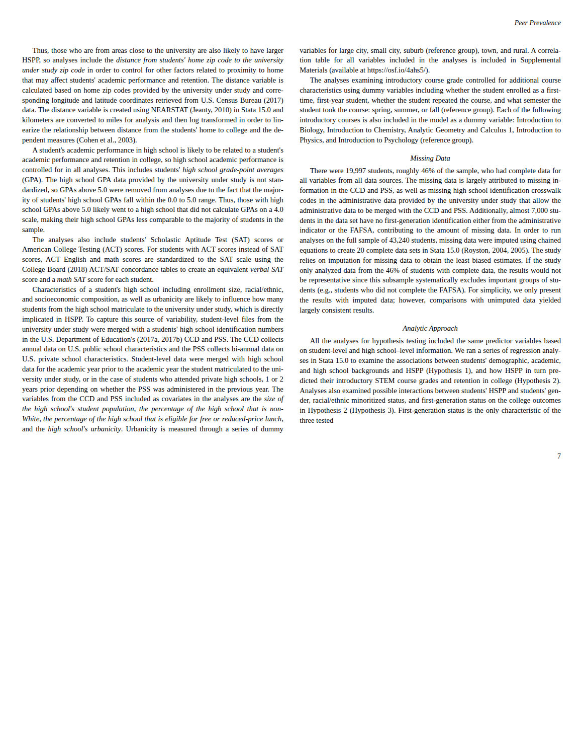Peer Prevalence
Thus, those who are from areas close to the university are also likely to have larger HSPP, so analyses include the distance from students' home zip code to the university under study zip code in order to control for other factors related to proximity to home that may affect students' academic performance and retention. The distance variable is calculated based on home zip codes provided by the university under study and corresponding longitude and latitude coordinates retrieved from U.S. Census Bureau (2017) data. The distance variable is created using NEARSTAT (Jeanty, 2010) in Stata 15.0 and kilometers are converted to miles for analysis and then log transformed in order to linearize the relationship between distance from the students' home to college and the dependent measures (Cohen et al., 2003).
A student's academic performance in high school is likely to be related to a student's academic performance and retention in college, so high school academic performance is controlled for in all analyses. This includes students' high school grade-point averages (GPA). The high school GPA data provided by the university under study is not standardized, so GPAs above 5.0 were removed from analyses due to the fact that the majority of students' high school GPAs fall within the 0.0 to 5.0 range. Thus, those with high school GPAs above 5.0 likely went to a high school that did not calculate GPAs on a 4.0 scale, making their high school GPAs less comparable to the majority of students in the sample.
The analyses also include students' Scholastic Aptitude Test (SAT) scores or American College Testing (ACT) scores. For students with ACT scores instead of SAT scores, ACT English and math scores are standardized to the SAT scale using the College Board (2018) ACT/SAT concordance tables to create an equivalent verbal SAT score and a math SAT score for each student.
Characteristics of a student's high school including enrollment size, racial/ethnic, and socioeconomic composition, as well as urbanicity are likely to influence how many students from the high school matriculate to the university under study, which is directly implicated in HSPP. To capture this source of variability, student-level files from the university under study were merged with a students' high school identification numbers in the U.S. Department of Education's (2017a, 2017b) CCD and PSS. The CCD collects annual data on U.S. public school characteristics and the PSS collects bi-annual data on U.S. private school characteristics. Student-level data were merged with high school data for the academic year prior to the academic year the student matriculated to the university under study, or in the case of students who attended private high schools, 1 or 2 years prior depending on whether the PSS was administered in the previous year. The variables from the CCD and PSS included as covariates in the analyses are the size of the high school's student population, the percentage of the high school that is non-White, the percentage of the high school that is eligible for free or reduced-price lunch, and the high school's urbanicity. Urbanicity is measured through a series of dummy variables for large city, small city, suburb (reference group), town, and rural. A correlation table for all variables included in the analyses is included in Supplemental Materials (available at https://osf.io/4ahs5/).
The analyses examining introductory course grade controlled for additional course characteristics using dummy variables including whether the student enrolled as a first-time, first-year student, whether the student repeated the course, and what semester the student took the course: spring, summer, or fall (reference group). Each of the following introductory courses is also included in the model as a dummy variable: Introduction to Biology, Introduction to Chemistry, Analytic Geometry and Calculus 1, Introduction to Physics, and Introduction to Psychology (reference group).
Missing Data
There were 19,997 students, roughly 46% of the sample, who had complete data for all variables from all data sources. The missing data is largely attributed to missing information in the CCD and PSS, as well as missing high school identification crosswalk codes in the administrative data provided by the university under study that allow the administrative data to be merged with the CCD and PSS. Additionally, almost 7,000 students in the data set have no first-generation identification either from the administrative indicator or the FAFSA, contributing to the amount of missing data. In order to run analyses on the full sample of 43,240 students, missing data were imputed using chained equations to create 20 complete data sets in Stata 15.0 (Royston, 2004, 2005). The study relies on imputation for missing data to obtain the least biased estimates. If the study only analyzed data from the 46% of students with complete data, the results would not be representative since this subsample systematically excludes important groups of students (e.g., students who did not complete the FAFSA). For simplicity, we only present the results with imputed data; however, comparisons with unimputed data yielded largely consistent results.
Analytic Approach
All the analyses for hypothesis testing included the same predictor variables based on student-level and high school–level information. We ran a series of regression analyses in Stata 15.0 to examine the associations between students' demographic, academic, and high school backgrounds and HSPP (Hypothesis 1), and how HSPP in turn predicted their introductory STEM course grades and retention in college (Hypothesis 2). Analyses also examined possible interactions between students' HSPP and students' gender, racial/ethnic minoritized status, and first-generation status on the college outcomes in Hypothesis 2 (Hypothesis 3). First-generation status is the only characteristic of the three tested
7